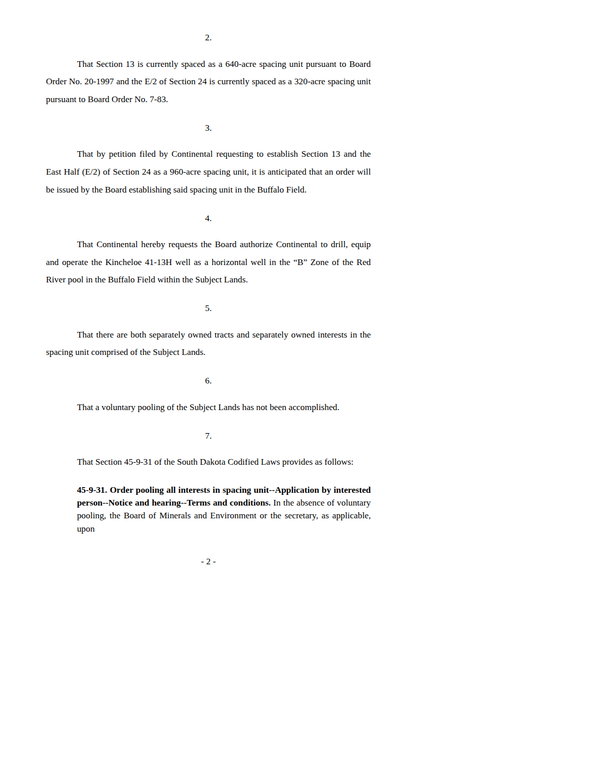2.
That Section 13 is currently spaced as a 640-acre spacing unit pursuant to Board Order No. 20-1997 and the E/2 of Section 24 is currently spaced as a 320-acre spacing unit pursuant to Board Order No. 7-83.
3.
That by petition filed by Continental requesting to establish Section 13 and the East Half (E/2) of Section 24 as a 960-acre spacing unit, it is anticipated that an order will be issued by the Board establishing said spacing unit in the Buffalo Field.
4.
That Continental hereby requests the Board authorize Continental to drill, equip and operate the Kincheloe 41-13H well as a horizontal well in the “B” Zone of the Red River pool in the Buffalo Field within the Subject Lands.
5.
That there are both separately owned tracts and separately owned interests in the spacing unit comprised of the Subject Lands.
6.
That a voluntary pooling of the Subject Lands has not been accomplished.
7.
That Section 45-9-31 of the South Dakota Codified Laws provides as follows:
45-9-31. Order pooling all interests in spacing unit--Application by interested person--Notice and hearing--Terms and conditions. In the absence of voluntary pooling, the Board of Minerals and Environment or the secretary, as applicable, upon
- 2 -